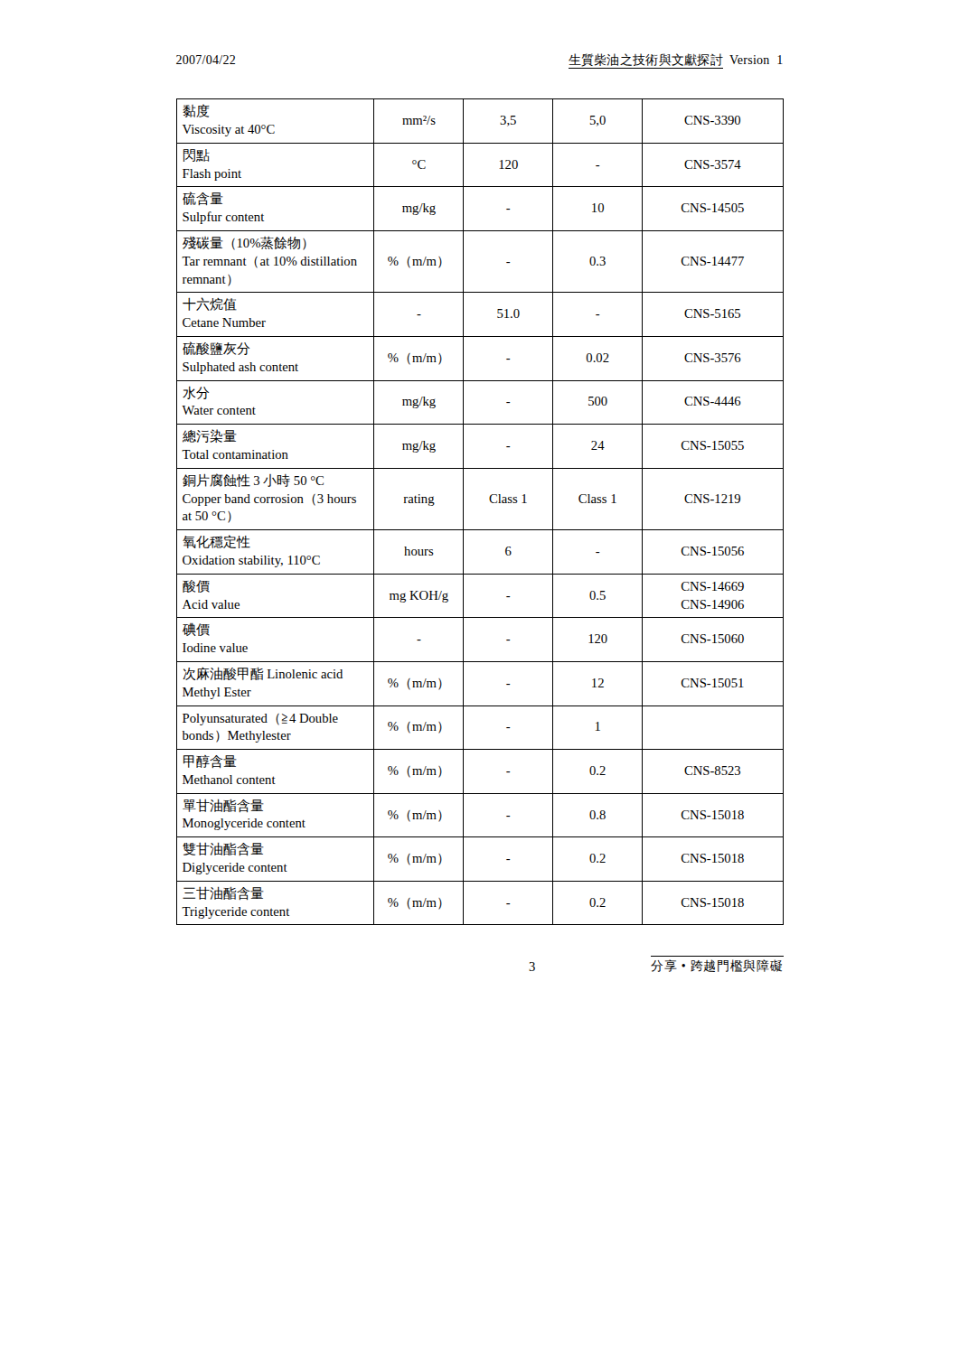2007/04/22
生質柴油之技術與文獻探討Version 1
| 黏度 Viscosity at 40°C | mm²/s | 3,5 | 5,0 | CNS-3390 |
| 閃點 Flash point | °C | 120 | - | CNS-3574 |
| 硫含量 Sulpfur content | mg/kg | - | 10 | CNS-14505 |
| 殘碳量（10%蒸餘物） Tar remnant（at 10% distillation remnant） | %（m/m） | - | 0.3 | CNS-14477 |
| 十六烷值 Cetane Number | - | 51.0 | - | CNS-5165 |
| 硫酸鹽灰分 Sulphated ash content | %（m/m） | - | 0.02 | CNS-3576 |
| 水分 Water content | mg/kg | - | 500 | CNS-4446 |
| 總污染量 Total contamination | mg/kg | - | 24 | CNS-15055 |
| 銅片腐蝕性 3 小時 50 °C Copper band corrosion（3 hours at 50 °C） | rating | Class 1 | Class 1 | CNS-1219 |
| 氧化穩定性 Oxidation stability, 110°C | hours | 6 | - | CNS-15056 |
| 酸價 Acid value | mg KOH/g | - | 0.5 | CNS-14669 CNS-14906 |
| 碘價 Iodine value | - | - | 120 | CNS-15060 |
| 次麻油酸甲酯 Linolenic acid Methyl Ester | %（m/m） | - | 12 | CNS-15051 |
| Polyunsaturated（≧4 Double bonds）Methylester | %（m/m） | - | 1 | |
| 甲醇含量 Methanol content | %（m/m） | - | 0.2 | CNS-8523 |
| 單甘油酯含量 Monoglyceride content | %（m/m） | - | 0.8 | CNS-15018 |
| 雙甘油酯含量 Diglyceride content | %（m/m） | - | 0.2 | CNS-15018 |
| 三甘油酯含量 Triglyceride content | %（m/m） | - | 0.2 | CNS-15018 |
3
分享 • 跨越門檻與障礙